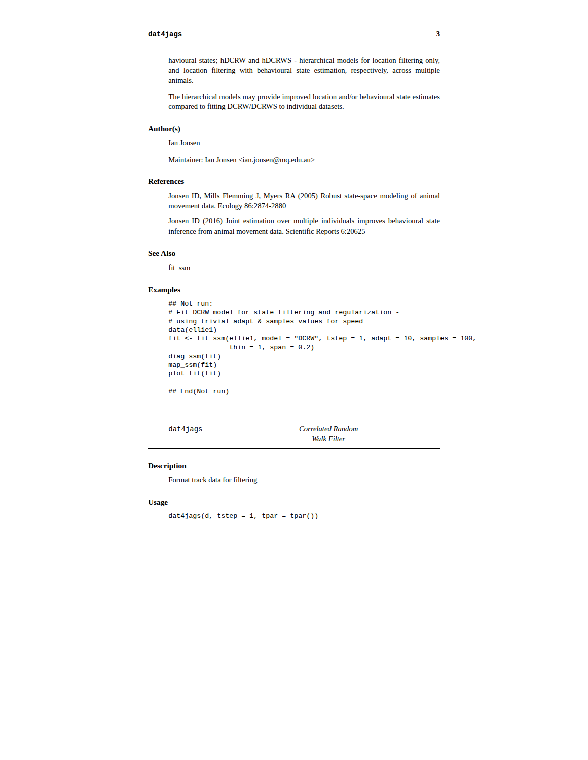dat4jags 3
havioural states; hDCRW and hDCRWS - hierarchical models for location filtering only, and location filtering with behavioural state estimation, respectively, across multiple animals.
The hierarchical models may provide improved location and/or behavioural state estimates compared to fitting DCRW/DCRWS to individual datasets.
Author(s)
Ian Jonsen
Maintainer: Ian Jonsen <ian.jonsen@mq.edu.au>
References
Jonsen ID, Mills Flemming J, Myers RA (2005) Robust state-space modeling of animal movement data. Ecology 86:2874-2880
Jonsen ID (2016) Joint estimation over multiple individuals improves behavioural state inference from animal movement data. Scientific Reports 6:20625
See Also
fit_ssm
Examples
## Not run:
# Fit DCRW model for state filtering and regularization -
# using trivial adapt & samples values for speed
data(ellie1)
fit <- fit_ssm(ellie1, model = "DCRW", tstep = 1, adapt = 10, samples = 100,
               thin = 1, span = 0.2)
diag_ssm(fit)
map_ssm(fit)
plot_fit(fit)

## End(Not run)
dat4jags Correlated Random Walk Filter
Description
Format track data for filtering
Usage
dat4jags(d, tstep = 1, tpar = tpar())